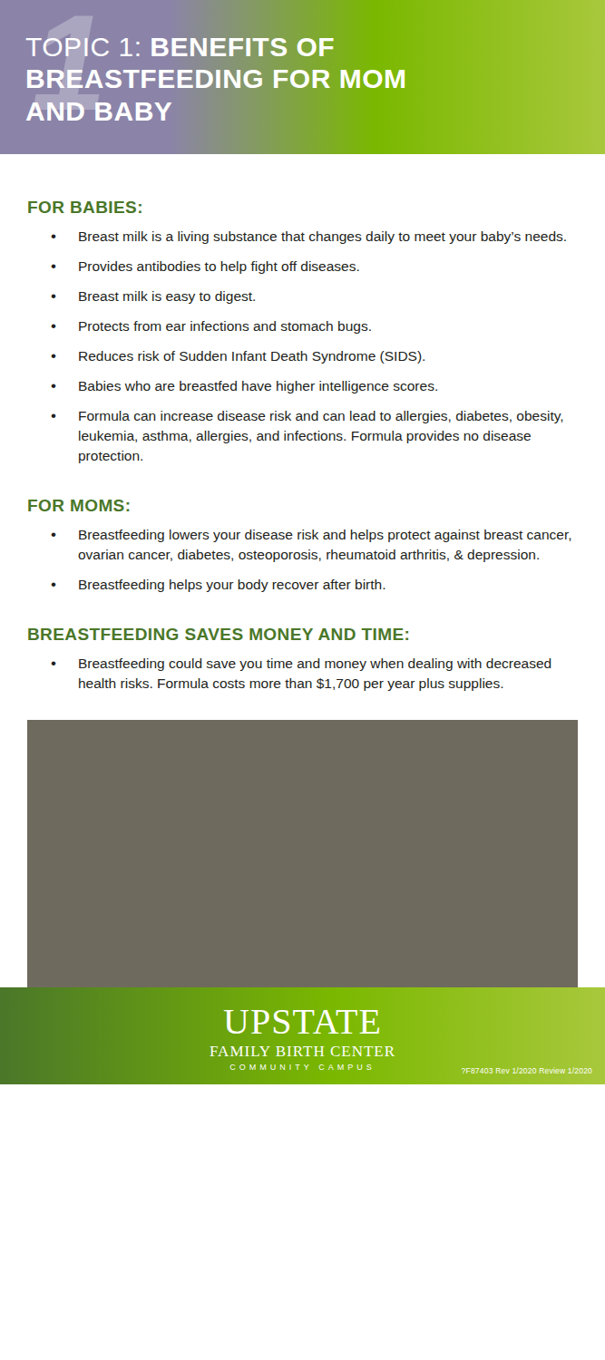1
Topic 1: Benefits of Breastfeeding for Mom and Baby
For Babies:
Breast milk is a living substance that changes daily to meet your baby’s needs.
Provides antibodies to help fight off diseases.
Breast milk is easy to digest.
Protects from ear infections and stomach bugs.
Reduces risk of Sudden Infant Death Syndrome (SIDS).
Babies who are breastfed have higher intelligence scores.
Formula can increase disease risk and can lead to allergies, diabetes, obesity, leukemia, asthma, allergies, and infections. Formula provides no disease protection.
For Moms:
Breastfeeding lowers your disease risk and helps protect against breast cancer, ovarian cancer, diabetes, osteoporosis, rheumatoid arthritis, & depression.
Breastfeeding helps your body recover after birth.
Breastfeeding Saves Money and Time:
Breastfeeding could save you time and money when dealing with decreased health risks. Formula costs more than $1,700 per year plus supplies.
Upstate
Family Birth Center
Community Campus
?F87403 Rev 1/2020 Review 1/2020